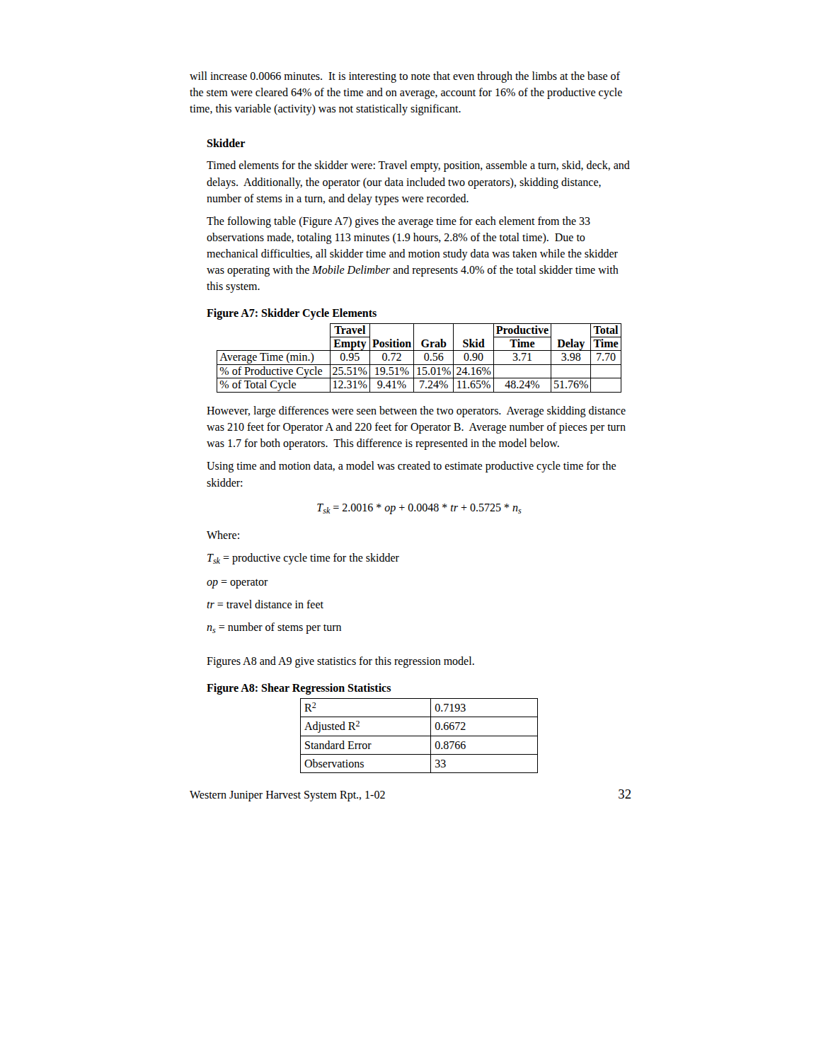will increase 0.0066 minutes. It is interesting to note that even through the limbs at the base of the stem were cleared 64% of the time and on average, account for 16% of the productive cycle time, this variable (activity) was not statistically significant.
Skidder
Timed elements for the skidder were: Travel empty, position, assemble a turn, skid, deck, and delays. Additionally, the operator (our data included two operators), skidding distance, number of stems in a turn, and delay types were recorded.
The following table (Figure A7) gives the average time for each element from the 33 observations made, totaling 113 minutes (1.9 hours, 2.8% of the total time). Due to mechanical difficulties, all skidder time and motion study data was taken while the skidder was operating with the Mobile Delimber and represents 4.0% of the total skidder time with this system.
Figure A7: Skidder Cycle Elements
| | Travel | Position | Grab | Skid | Productive | Delay | Total |
| --- | --- | --- | --- | --- | --- | --- | --- |
| | Empty | Time | Time |
| Average Time (min.) | 0.95 | 0.72 | 0.56 | 0.90 | 3.71 | 3.98 | 7.70 |
| % of Productive Cycle | 25.51% | 19.51% | 15.01% | 24.16% | | | |
| % of Total Cycle | 12.31% | 9.41% | 7.24% | 11.65% | 48.24% | 51.76% | |
However, large differences were seen between the two operators. Average skidding distance was 210 feet for Operator A and 220 feet for Operator B. Average number of pieces per turn was 1.7 for both operators. This difference is represented in the model below.
Using time and motion data, a model was created to estimate productive cycle time for the skidder:
Tsk = 2.0016 * op + 0.0048 * tr + 0.5725 * ns
Where:
Tsk = productive cycle time for the skidder
op = operator
tr = travel distance in feet
ns = number of stems per turn
Figures A8 and A9 give statistics for this regression model.
Figure A8: Shear Regression Statistics
| R 2 | 0.7193 |
| Adjusted R 2 | 0.6672 |
| Standard Error | 0.8766 |
| Observations | 33 |
Western Juniper Harvest System Rpt., 1-02 32